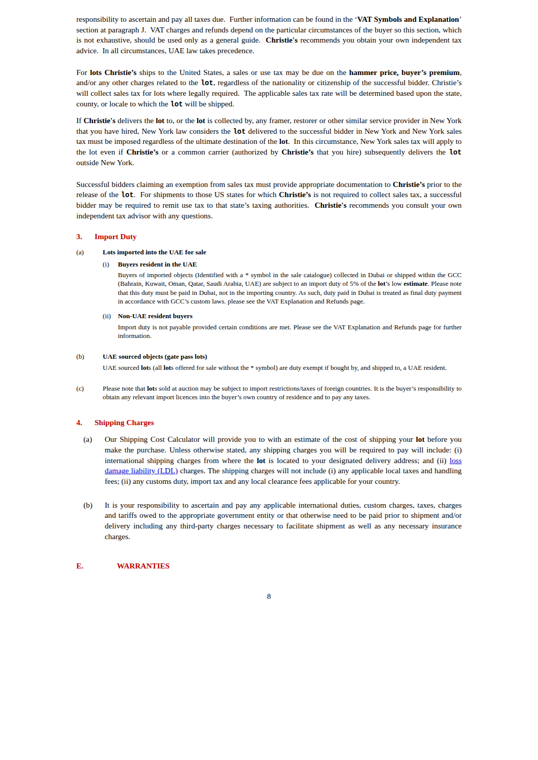responsibility to ascertain and pay all taxes due. Further information can be found in the ‘VAT Symbols and Explanation’ section at paragraph J. VAT charges and refunds depend on the particular circumstances of the buyer so this section, which is not exhaustive, should be used only as a general guide. Christie's recommends you obtain your own independent tax advice. In all circumstances, UAE law takes precedence.
For lots Christie’s ships to the United States, a sales or use tax may be due on the hammer price, buyer’s premium, and/or any other charges related to the lot, regardless of the nationality or citizenship of the successful bidder. Christie’s will collect sales tax for lots where legally required. The applicable sales tax rate will be determined based upon the state, county, or locale to which the lot will be shipped.
If Christie's delivers the lot to, or the lot is collected by, any framer, restorer or other similar service provider in New York that you have hired, New York law considers the lot delivered to the successful bidder in New York and New York sales tax must be imposed regardless of the ultimate destination of the lot. In this circumstance, New York sales tax will apply to the lot even if Christie’s or a common carrier (authorized by Christie’s that you hire) subsequently delivers the lot outside New York.
Successful bidders claiming an exemption from sales tax must provide appropriate documentation to Christie’s prior to the release of the lot. For shipments to those US states for which Christie’s is not required to collect sales tax, a successful bidder may be required to remit use tax to that state’s taxing authorities. Christie's recommends you consult your own independent tax advisor with any questions.
3. Import Duty
(a)
Lots imported into the UAE for sale
(i)
Buyers resident in the UAE
Buyers of imported objects (Identified with a * symbol in the sale catalogue) collected in Dubai or shipped within the GCC (Bahrain, Kuwait, Oman, Qatar, Saudi Arabia, UAE) are subject to an import duty of 5% of the lot’s low estimate. Please note that this duty must be paid in Dubai, not in the importing country. As such, duty paid in Dubai is treated as final duty payment in accordance with GCC’s custom laws. please see the VAT Explanation and Refunds page.
(ii)
Non-UAE resident buyers
Import duty is not payable provided certain conditions are met. Please see the VAT Explanation and Refunds page for further information.
(b)
UAE sourced objects (gate pass lots)
UAE sourced lots (all lots offered for sale without the * symbol) are duty exempt if bought by, and shipped to, a UAE resident.
(c)
Please note that lots sold at auction may be subject to import restrictions/taxes of foreign countries. It is the buyer’s responsibility to obtain any relevant import licences into the buyer’s own country of residence and to pay any taxes.
4. Shipping Charges
(a)
Our Shipping Cost Calculator will provide you to with an estimate of the cost of shipping your lot before you make the purchase. Unless otherwise stated, any shipping charges you will be required to pay will include: (i) international shipping charges from where the lot is located to your designated delivery address; and (ii) loss damage liability (LDL) charges. The shipping charges will not include (i) any applicable local taxes and handling fees; (ii) any customs duty, import tax and any local clearance fees applicable for your country.
(b)
It is your responsibility to ascertain and pay any applicable international duties, custom charges, taxes, charges and tariffs owed to the appropriate government entity or that otherwise need to be paid prior to shipment and/or delivery including any third-party charges necessary to facilitate shipment as well as any necessary insurance charges.
E. WARRANTIES
8